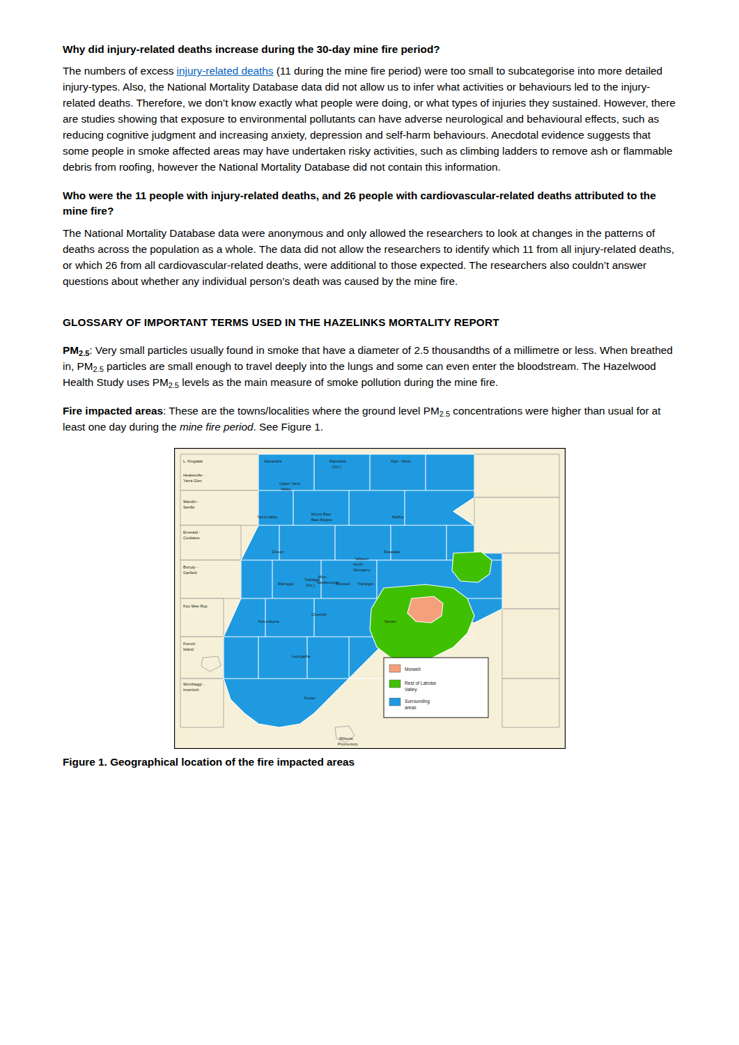Why did injury-related deaths increase during the 30-day mine fire period?
The numbers of excess injury-related deaths (11 during the mine fire period) were too small to subcategorise into more detailed injury-types. Also, the National Mortality Database data did not allow us to infer what activities or behaviours led to the injury-related deaths. Therefore, we don’t know exactly what people were doing, or what types of injuries they sustained. However, there are studies showing that exposure to environmental pollutants can have adverse neurological and behavioural effects, such as reducing cognitive judgment and increasing anxiety, depression and self-harm behaviours. Anecdotal evidence suggests that some people in smoke affected areas may have undertaken risky activities, such as climbing ladders to remove ash or flammable debris from roofing, however the National Mortality Database did not contain this information.
Who were the 11 people with injury-related deaths, and 26 people with cardiovascular-related deaths attributed to the mine fire?
The National Mortality Database data were anonymous and only allowed the researchers to look at changes in the patterns of deaths across the population as a whole. The data did not allow the researchers to identify which 11 from all injury-related deaths, or which 26 from all cardiovascular-related deaths, were additional to those expected. The researchers also couldn’t answer questions about whether any individual person’s death was caused by the mine fire.
GLOSSARY OF IMPORTANT TERMS USED IN THE HAZELINKS MORTALITY REPORT
PM2.5: Very small particles usually found in smoke that have a diameter of 2.5 thousandths of a millimetre or less. When breathed in, PM2.5 particles are small enough to travel deeply into the lungs and some can even enter the bloodstream. The Hazelwood Health Study uses PM2.5 levels as the main measure of smoke pollution during the mine fire.
Fire impacted areas: These are the towns/localities where the ground level PM2.5 concentrations were higher than usual for at least one day during the mine fire period. See Figure 1.
L. Kingdale Healesville - Yarra Glen Wandin - Seville Emerald - Cockatoo Bunyip - Garfield Koo Wee Rup French Island Wonthaggi - Inverloch Alexandra Upper Yarra Valley Yarra Valley Mount Baw Baw Region Drouin Warragul Trafalgar (Vic.) Moe - Newborough Korumburra Leongatha Foster Wilsons Promontory Mansfield (Vic.) Alps - West Maffra Yarram Rosedale Yallourn North - Glengarry Traralgon Morwell Churchill Morwell Rest of Latrobe Valley Surrounding areas
Figure 1. Geographical location of the fire impacted areas